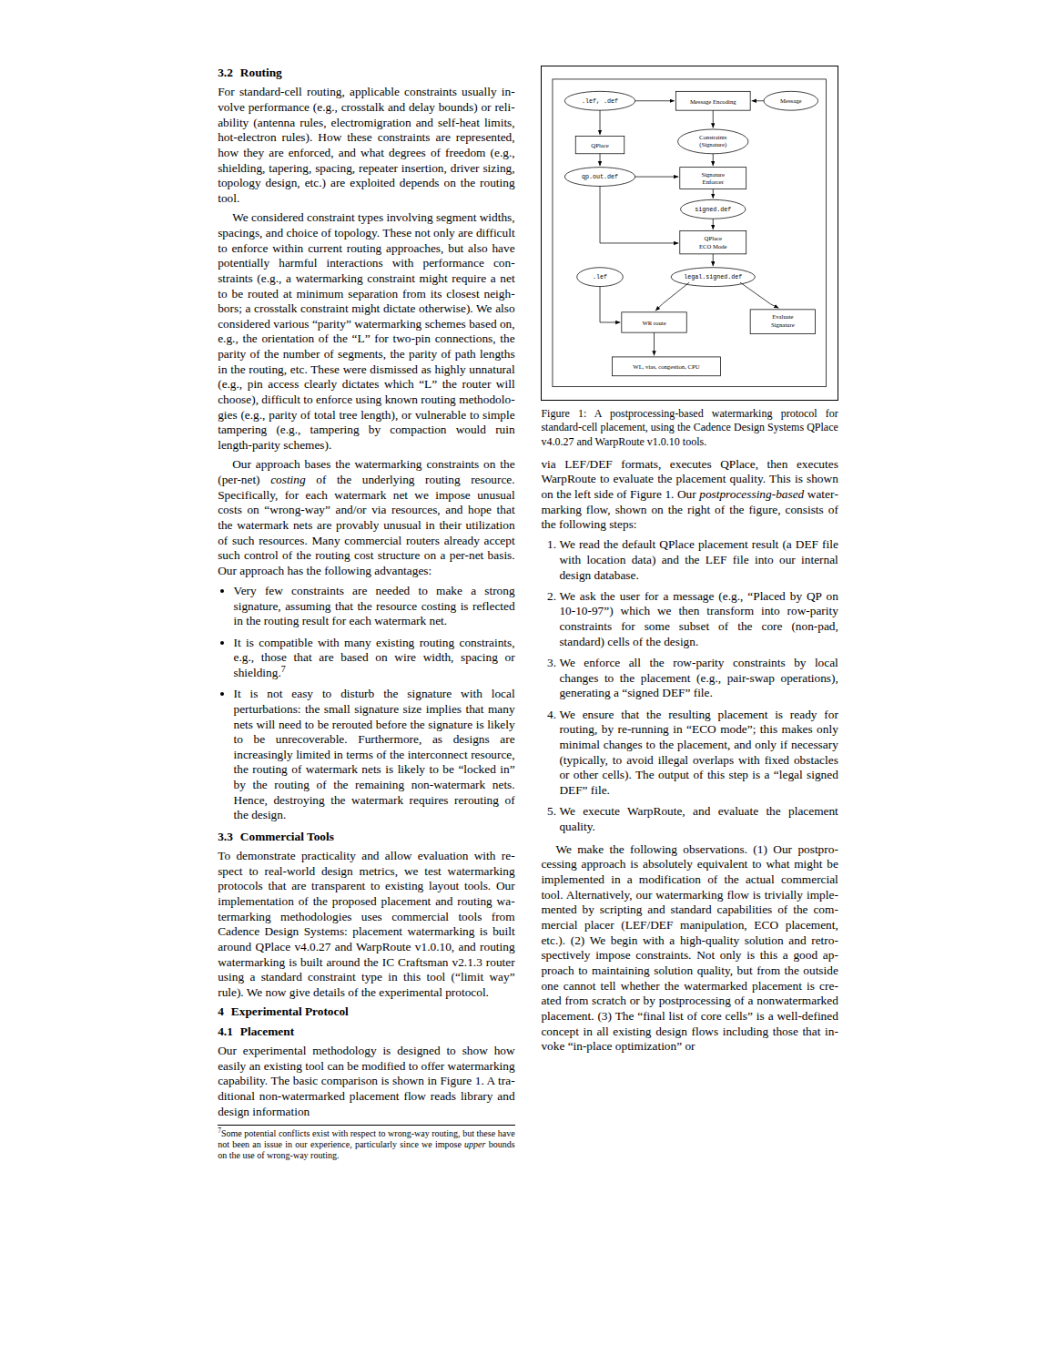3.2 Routing
For standard-cell routing, applicable constraints usually involve performance (e.g., crosstalk and delay bounds) or reliability (antenna rules, electromigration and self-heat limits, hot-electron rules). How these constraints are represented, how they are enforced, and what degrees of freedom (e.g., shielding, tapering, spacing, repeater insertion, driver sizing, topology design, etc.) are exploited depends on the routing tool.
We considered constraint types involving segment widths, spacings, and choice of topology. These not only are difficult to enforce within current routing approaches, but also have potentially harmful interactions with performance constraints (e.g., a watermarking constraint might require a net to be routed at minimum separation from its closest neighbors; a crosstalk constraint might dictate otherwise). We also considered various “parity” watermarking schemes based on, e.g., the orientation of the “L” for two-pin connections, the parity of the number of segments, the parity of path lengths in the routing, etc. These were dismissed as highly unnatural (e.g., pin access clearly dictates which “L” the router will choose), difficult to enforce using known routing methodologies (e.g., parity of total tree length), or vulnerable to simple tampering (e.g., tampering by compaction would ruin length-parity schemes).
Our approach bases the watermarking constraints on the (per-net) costing of the underlying routing resource. Specifically, for each watermark net we impose unusual costs on “wrong-way” and/or via resources, and hope that the watermark nets are provably unusual in their utilization of such resources. Many commercial routers already accept such control of the routing cost structure on a per-net basis. Our approach has the following advantages:
Very few constraints are needed to make a strong signature, assuming that the resource costing is reflected in the routing result for each watermark net.
It is compatible with many existing routing constraints, e.g., those that are based on wire width, spacing or shielding.7
It is not easy to disturb the signature with local perturbations: the small signature size implies that many nets will need to be rerouted before the signature is likely to be unrecoverable. Furthermore, as designs are increasingly limited in terms of the interconnect resource, the routing of watermark nets is likely to be “locked in” by the routing of the remaining non-watermark nets. Hence, destroying the watermark requires rerouting of the design.
3.3 Commercial Tools
To demonstrate practicality and allow evaluation with respect to real-world design metrics, we test watermarking protocols that are transparent to existing layout tools. Our implementation of the proposed placement and routing watermarking methodologies uses commercial tools from Cadence Design Systems: placement watermarking is built around QPlace v4.0.27 and WarpRoute v1.0.10, and routing watermarking is built around the IC Craftsman v2.1.3 router using a standard constraint type in this tool (“limit way” rule). We now give details of the experimental protocol.
4 Experimental Protocol
4.1 Placement
Our experimental methodology is designed to show how easily an existing tool can be modified to offer watermarking capability. The basic comparison is shown in Figure 1. A traditional non-watermarked placement flow reads library and design information
7Some potential conflicts exist with respect to wrong-way routing, but these have not been an issue in our experience, particularly since we impose upper bounds on the use of wrong-way routing.
.lef, .def Message Encoding Message QPlace Constraints (Signature) qp.out.def Signature Enforcer signed.def QPlace ECO Mode .lef legal.signed.def WR route Evaluate Signature WL, vias, congestion, CPU
Figure 1: A postprocessing-based watermarking protocol for standard-cell placement, using the Cadence Design Systems QPlace v4.0.27 and WarpRoute v1.0.10 tools.
via LEF/DEF formats, executes QPlace, then executes WarpRoute to evaluate the placement quality. This is shown on the left side of Figure 1. Our postprocessing-based watermarking flow, shown on the right of the figure, consists of the following steps:
We read the default QPlace placement result (a DEF file with location data) and the LEF file into our internal design database.
We ask the user for a message (e.g., “Placed by QP on 10-10-97”) which we then transform into row-parity constraints for some subset of the core (non-pad, standard) cells of the design.
We enforce all the row-parity constraints by local changes to the placement (e.g., pair-swap operations), generating a “signed DEF” file.
We ensure that the resulting placement is ready for routing, by re-running in “ECO mode”; this makes only minimal changes to the placement, and only if necessary (typically, to avoid illegal overlaps with fixed obstacles or other cells). The output of this step is a “legal signed DEF” file.
We execute WarpRoute, and evaluate the placement quality.
We make the following observations. (1) Our postprocessing approach is absolutely equivalent to what might be implemented in a modification of the actual commercial tool. Alternatively, our watermarking flow is trivially implemented by scripting and standard capabilities of the commercial placer (LEF/DEF manipulation, ECO placement, etc.). (2) We begin with a high-quality solution and retrospectively impose constraints. Not only is this a good approach to maintaining solution quality, but from the outside one cannot tell whether the watermarked placement is created from scratch or by postprocessing of a nonwatermarked placement. (3) The “final list of core cells” is a well-defined concept in all existing design flows including those that invoke “in-place optimization” or